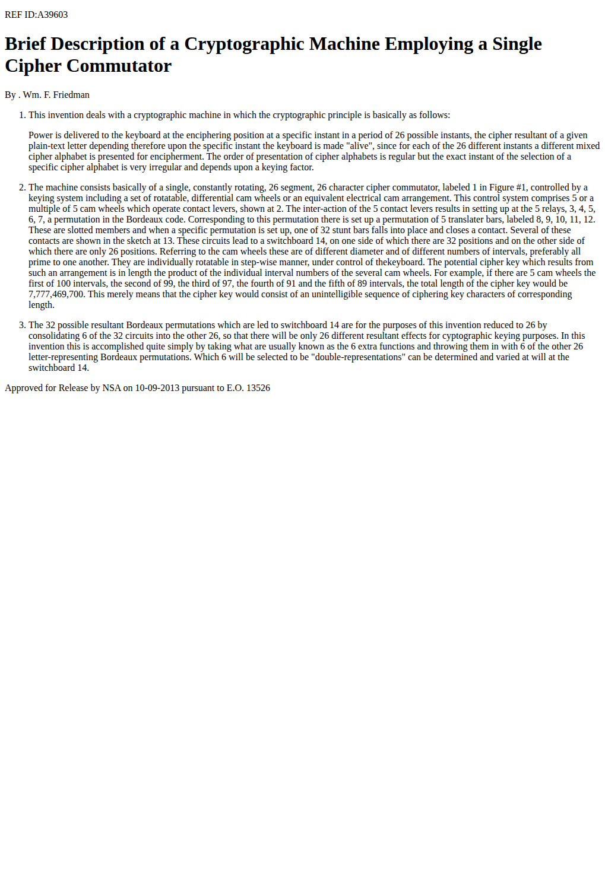REF ID:A39603
Brief Description of a Cryptographic Machine Employing a Single Cipher Commutator
By . Wm. F. Friedman
This invention deals with a cryptographic machine in which the cryptographic principle is basically as follows:
Power is delivered to the keyboard at the enciphering position at a specific instant in a period of 26 possible instants, the cipher resultant of a given plain-text letter depending therefore upon the specific instant the keyboard is made "alive", since for each of the 26 different instants a different mixed cipher alphabet is presented for encipherment. The order of presentation of cipher alphabets is regular but the exact instant of the selection of a specific cipher alphabet is very irregular and depends upon a keying factor.
The machine consists basically of a single, constantly rotating, 26 segment, 26 character cipher commutator, labeled 1 in Figure #1, controlled by a keying system including a set of rotatable, differential cam wheels or an equivalent electrical cam arrangement. This control system comprises 5 or a multiple of 5 cam wheels which operate contact levers, shown at 2. The inter-action of the 5 contact levers results in setting up at the 5 relays, 3, 4, 5, 6, 7, a permutation in the Bordeaux code. Corresponding to this permutation there is set up a permutation of 5 translater bars, labeled 8, 9, 10, 11, 12. These are slotted members and when a specific permutation is set up, one of 32 stunt bars falls into place and closes a contact. Several of these contacts are shown in the sketch at 13. These circuits lead to a switchboard 14, on one side of which there are 32 positions and on the other side of which there are only 26 positions. Referring to the cam wheels these are of different diameter and of different numbers of intervals, preferably all prime to one another. They are individually rotatable in step-wise manner, under control of thekeyboard. The potential cipher key which results from such an arrangement is in length the product of the individual interval numbers of the several cam wheels. For example, if there are 5 cam wheels the first of 100 intervals, the second of 99, the third of 97, the fourth of 91 and the fifth of 89 intervals, the total length of the cipher key would be 7,777,469,700. This merely means that the cipher key would consist of an unintelligible sequence of ciphering key characters of corresponding length.
The 32 possible resultant Bordeaux permutations which are led to switchboard 14 are for the purposes of this invention reduced to 26 by consolidating 6 of the 32 circuits into the other 26, so that there will be only 26 different resultant effects for cyptographic keying purposes. In this invention this is accomplished quite simply by taking what are usually known as the 6 extra functions and throwing them in with 6 of the other 26 letter-representing Bordeaux permutations. Which 6 will be selected to be "double-representations" can be determined and varied at will at the switchboard 14.
Approved for Release by NSA on 10-09-2013 pursuant to E.O. 13526